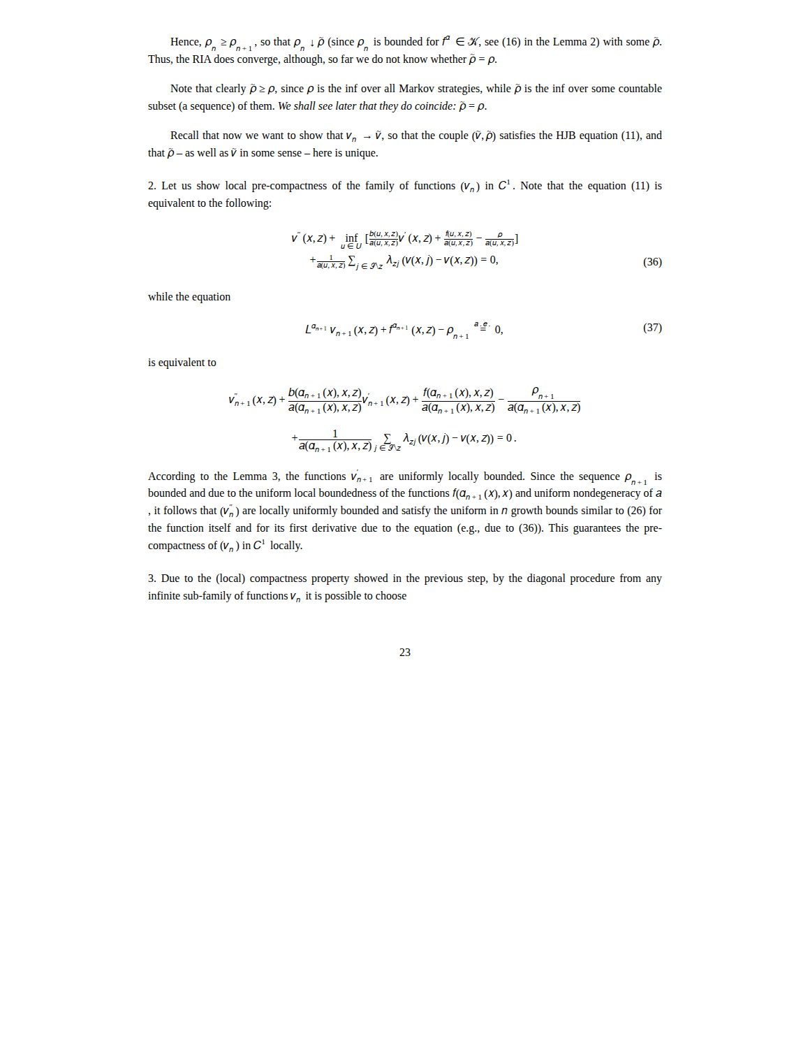Hence, ρn≥ρn+1, so that ρn↓ρ~ (since ρn is bounded for fα∈𝒦, see (16) in the Lemma 2) with some ρ~. Thus, the RIA does converge, although, so far we do not know whether ρ~=ρ.
Note that clearly ρ~≥ρ, since ρ is the inf over all Markov strategies, while ρ~ is the inf over some countable subset (a sequence) of them. We shall see later that they do coincide: ρ~=ρ.
Recall that now we want to show that vn→v~, so that the couple (v~,ρ~) satisfies the HJB equation (11), and that ρ~ – as well as v~ in some sense – here is unique.
2. Let us show local pre-compactness of the family of functions (vn) in C1. Note that the equation (11) is equivalent to the following:
v″(x,z) + infu∈U [ b(u,x,z)a(u,x,z) v′(x,z) + f(u,x,z)a(u,x,z) − ρa(u,x,z) ] + 1a(u,x,z) ∑j∈𝒮\z λzj (v(x,j)−v(x,z)) =0,
(36)
while the equation
Lαn+1 vn+1(x,z) + fαn+1(x,z) − ρn+1 =a.e. 0,
(37)
is equivalent to
vn+1″(x,z) + b(αn+1(x),x,z) a(αn+1(x),x,z) vn+1′(x,z) + f(αn+1(x),x,z) a(αn+1(x),x,z) − ρn+1 a(αn+1(x),x,z)
+ 1 a(αn+1(x),x,z) ∑j∈𝒮\z λzj (v(x,j)−v(x,z)) =0.
According to the Lemma 3, the functions vn+1′ are uniformly locally bounded. Since the sequence ρn+1 is bounded and due to the uniform local boundedness of the functions f(αn+1(x),x) and uniform nondegeneracy of a, it follows that (vn″) are locally uniformly bounded and satisfy the uniform in n growth bounds similar to (26) for the function itself and for its first derivative due to the equation (e.g., due to (36)). This guarantees the pre-compactness of (vn) in C1 locally.
3. Due to the (local) compactness property showed in the previous step, by the diagonal procedure from any infinite sub-family of functions vn it is possible to choose
23